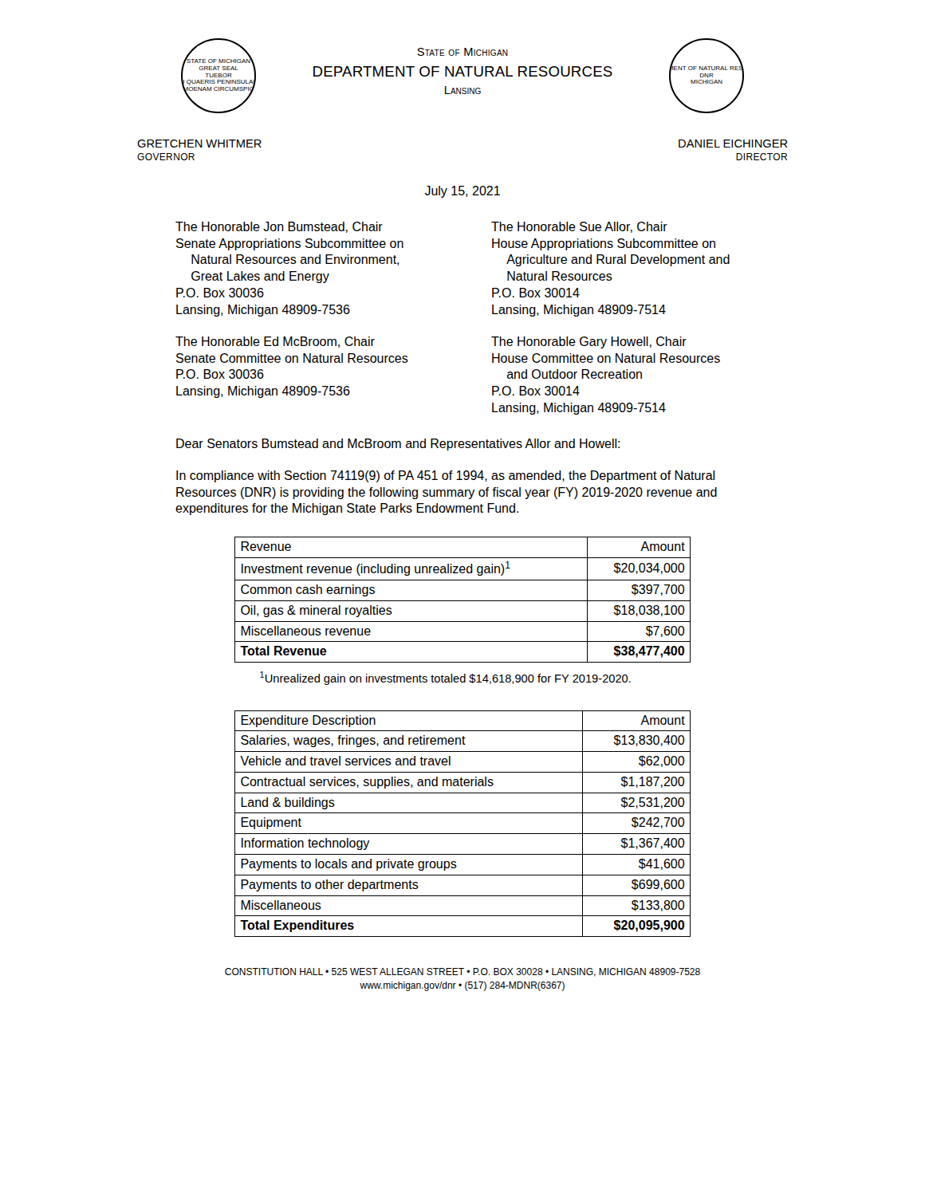STATE OF MICHIGAN
GREAT SEAL
TUEBOR
SI QUAERIS PENINSULAM
AMOENAM CIRCUMSPICE
State of Michigan
DEPARTMENT OF NATURAL RESOURCES
Lansing
DEPARTMENT OF NATURAL RESOURCES
DNR
MICHIGAN
GRETCHEN WHITMER
GOVERNOR
DANIEL EICHINGER
DIRECTOR
July 15, 2021
The Honorable Jon Bumstead, Chair
Senate Appropriations Subcommittee on
Natural Resources and Environment,
Great Lakes and Energy
P.O. Box 30036
Lansing, Michigan 48909-7536
The Honorable Sue Allor, Chair
House Appropriations Subcommittee on
Agriculture and Rural Development and
Natural Resources
P.O. Box 30014
Lansing, Michigan 48909-7514
The Honorable Ed McBroom, Chair
Senate Committee on Natural Resources
P.O. Box 30036
Lansing, Michigan 48909-7536
The Honorable Gary Howell, Chair
House Committee on Natural Resources
and Outdoor Recreation
P.O. Box 30014
Lansing, Michigan 48909-7514
Dear Senators Bumstead and McBroom and Representatives Allor and Howell:
In compliance with Section 74119(9) of PA 451 of 1994, as amended, the Department of Natural Resources (DNR) is providing the following summary of fiscal year (FY) 2019-2020 revenue and expenditures for the Michigan State Parks Endowment Fund.
| Revenue | Amount |
| --- | --- |
| Investment revenue (including unrealized gain) 1 | $20,034,000 |
| Common cash earnings | $397,700 |
| Oil, gas & mineral royalties | $18,038,100 |
| Miscellaneous revenue | $7,600 |
| Total Revenue | $38,477,400 |
1Unrealized gain on investments totaled $14,618,900 for FY 2019-2020.
| Expenditure Description | Amount |
| --- | --- |
| Salaries, wages, fringes, and retirement | $13,830,400 |
| Vehicle and travel services and travel | $62,000 |
| Contractual services, supplies, and materials | $1,187,200 |
| Land & buildings | $2,531,200 |
| Equipment | $242,700 |
| Information technology | $1,367,400 |
| Payments to locals and private groups | $41,600 |
| Payments to other departments | $699,600 |
| Miscellaneous | $133,800 |
| Total Expenditures | $20,095,900 |
CONSTITUTION HALL • 525 WEST ALLEGAN STREET • P.O. BOX 30028 • LANSING, MICHIGAN 48909-7528
www.michigan.gov/dnr • (517) 284-MDNR(6367)